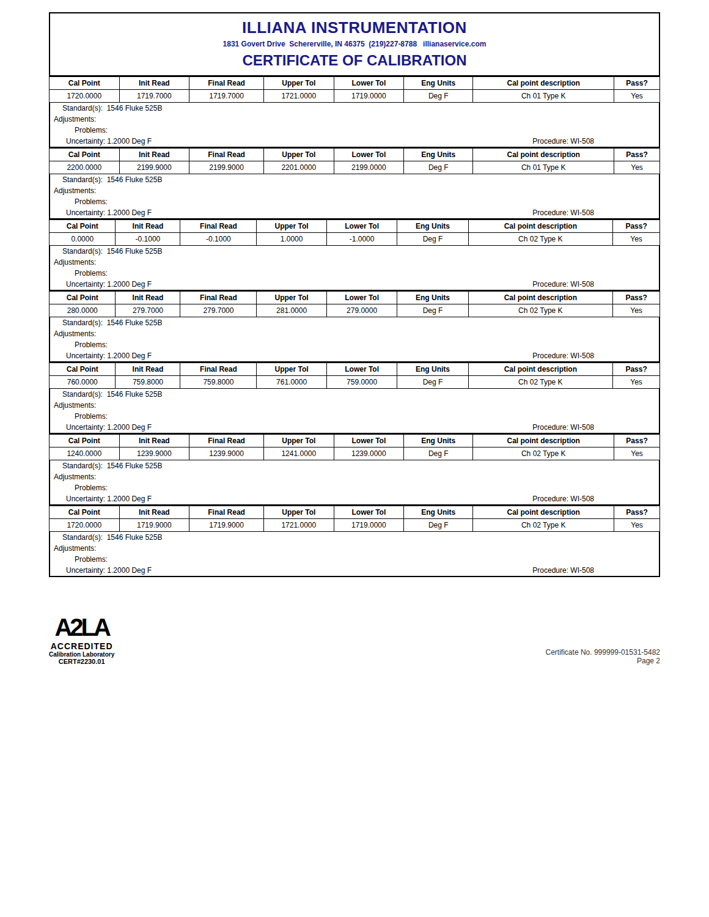ILLIANA INSTRUMENTATION
1831 Govert Drive Schererville, IN 46375 (219)227-8788 illianaservice.com
CERTIFICATE OF CALIBRATION
| Cal Point | Init Read | Final Read | Upper Tol | Lower Tol | Eng Units | Cal point description | Pass? |
| --- | --- | --- | --- | --- | --- | --- | --- |
| 1720.0000 | 1719.7000 | 1719.7000 | 1721.0000 | 1719.0000 | Deg F | Ch 01 Type K | Yes |
Standard(s): 1546 Fluke 525B
Adjustments:
Problems:
Uncertainty: 1.2000 Deg F Procedure: WI-508
| Cal Point | Init Read | Final Read | Upper Tol | Lower Tol | Eng Units | Cal point description | Pass? |
| --- | --- | --- | --- | --- | --- | --- | --- |
| 2200.0000 | 2199.9000 | 2199.9000 | 2201.0000 | 2199.0000 | Deg F | Ch 01 Type K | Yes |
Standard(s): 1546 Fluke 525B
Adjustments:
Problems:
Uncertainty: 1.2000 Deg F Procedure: WI-508
| Cal Point | Init Read | Final Read | Upper Tol | Lower Tol | Eng Units | Cal point description | Pass? |
| --- | --- | --- | --- | --- | --- | --- | --- |
| 0.0000 | -0.1000 | -0.1000 | 1.0000 | -1.0000 | Deg F | Ch 02 Type K | Yes |
Standard(s): 1546 Fluke 525B
Adjustments:
Problems:
Uncertainty: 1.2000 Deg F Procedure: WI-508
| Cal Point | Init Read | Final Read | Upper Tol | Lower Tol | Eng Units | Cal point description | Pass? |
| --- | --- | --- | --- | --- | --- | --- | --- |
| 280.0000 | 279.7000 | 279.7000 | 281.0000 | 279.0000 | Deg F | Ch 02 Type K | Yes |
Standard(s): 1546 Fluke 525B
Adjustments:
Problems:
Uncertainty: 1.2000 Deg F Procedure: WI-508
| Cal Point | Init Read | Final Read | Upper Tol | Lower Tol | Eng Units | Cal point description | Pass? |
| --- | --- | --- | --- | --- | --- | --- | --- |
| 760.0000 | 759.8000 | 759.8000 | 761.0000 | 759.0000 | Deg F | Ch 02 Type K | Yes |
Standard(s): 1546 Fluke 525B
Adjustments:
Problems:
Uncertainty: 1.2000 Deg F Procedure: WI-508
| Cal Point | Init Read | Final Read | Upper Tol | Lower Tol | Eng Units | Cal point description | Pass? |
| --- | --- | --- | --- | --- | --- | --- | --- |
| 1240.0000 | 1239.9000 | 1239.9000 | 1241.0000 | 1239.0000 | Deg F | Ch 02 Type K | Yes |
Standard(s): 1546 Fluke 525B
Adjustments:
Problems:
Uncertainty: 1.2000 Deg F Procedure: WI-508
| Cal Point | Init Read | Final Read | Upper Tol | Lower Tol | Eng Units | Cal point description | Pass? |
| --- | --- | --- | --- | --- | --- | --- | --- |
| 1720.0000 | 1719.9000 | 1719.9000 | 1721.0000 | 1719.0000 | Deg F | Ch 02 Type K | Yes |
Standard(s): 1546 Fluke 525B
Adjustments:
Problems:
Uncertainty: 1.2000 Deg F Procedure: WI-508
A2LA
ACCREDITED
Calibration Laboratory
CERT#2230.01
Certificate No. 999999-01531-5482
Page 2